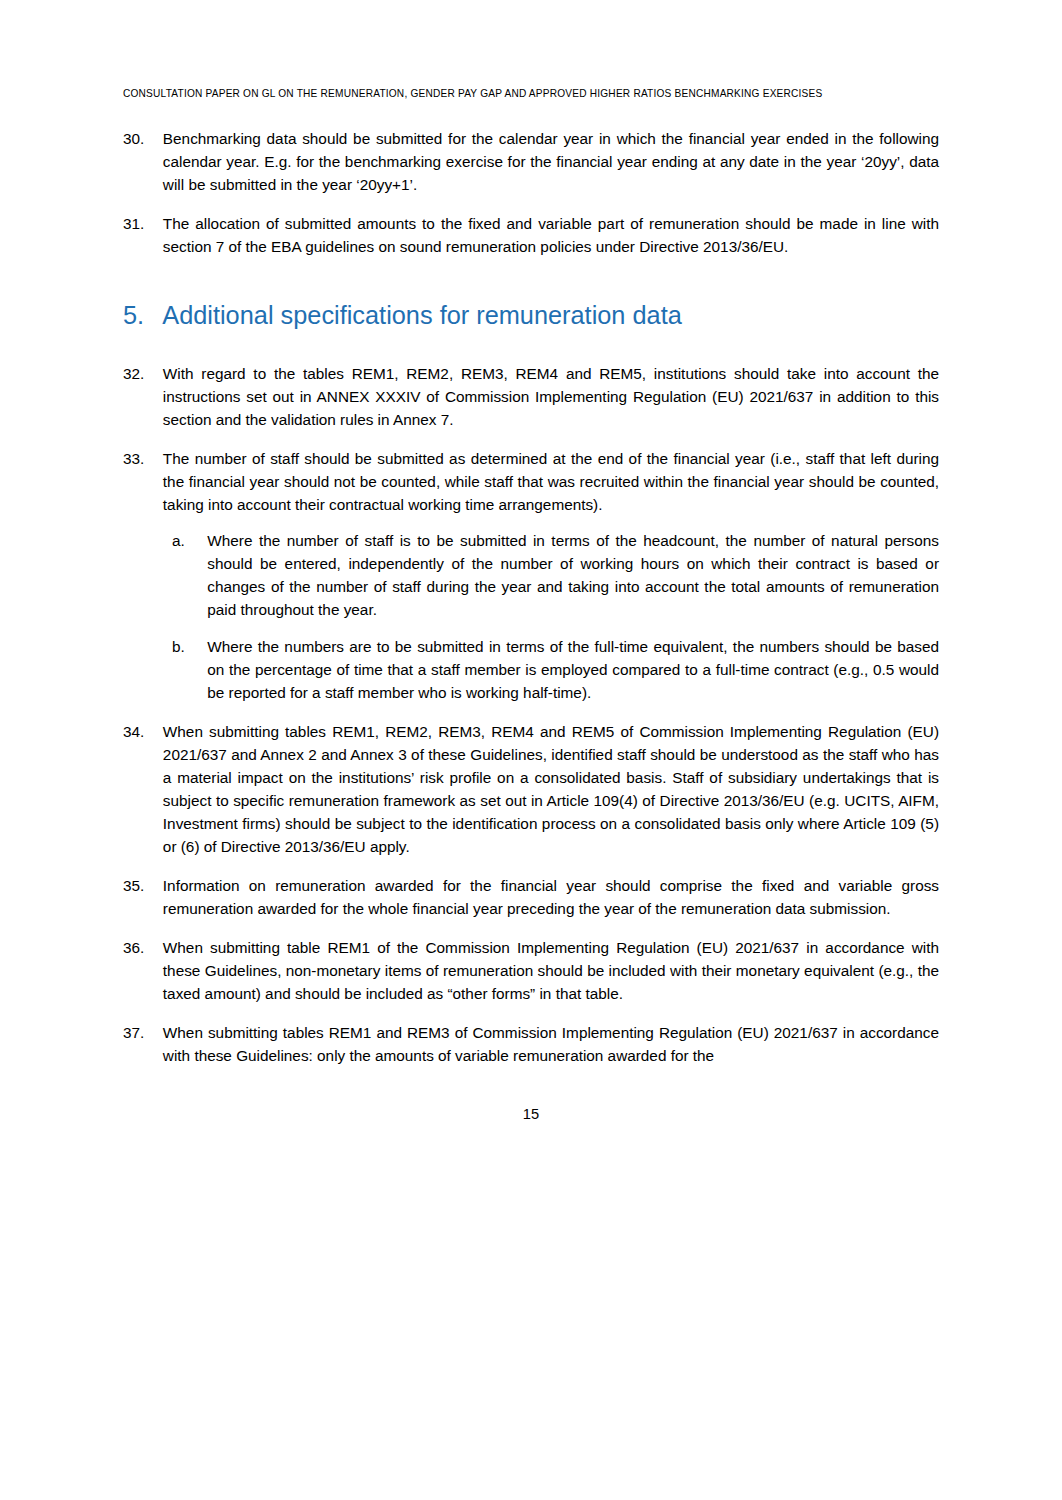CONSULTATION PAPER ON GL ON THE REMUNERATION, GENDER PAY GAP AND APPROVED HIGHER RATIOS BENCHMARKING EXERCISES
Benchmarking data should be submitted for the calendar year in which the financial year ended in the following calendar year. E.g. for the benchmarking exercise for the financial year ending at any date in the year ‘20yy’, data will be submitted in the year ‘20yy+1’.
The allocation of submitted amounts to the fixed and variable part of remuneration should be made in line with section 7 of the EBA guidelines on sound remuneration policies under Directive 2013/36/EU.
5. Additional specifications for remuneration data
With regard to the tables REM1, REM2, REM3, REM4 and REM5, institutions should take into account the instructions set out in ANNEX XXXIV of Commission Implementing Regulation (EU) 2021/637 in addition to this section and the validation rules in Annex 7.
The number of staff should be submitted as determined at the end of the financial year (i.e., staff that left during the financial year should not be counted, while staff that was recruited within the financial year should be counted, taking into account their contractual working time arrangements).
Where the number of staff is to be submitted in terms of the headcount, the number of natural persons should be entered, independently of the number of working hours on which their contract is based or changes of the number of staff during the year and taking into account the total amounts of remuneration paid throughout the year.
Where the numbers are to be submitted in terms of the full-time equivalent, the numbers should be based on the percentage of time that a staff member is employed compared to a full-time contract (e.g., 0.5 would be reported for a staff member who is working half-time).
When submitting tables REM1, REM2, REM3, REM4 and REM5 of Commission Implementing Regulation (EU) 2021/637 and Annex 2 and Annex 3 of these Guidelines, identified staff should be understood as the staff who has a material impact on the institutions’ risk profile on a consolidated basis. Staff of subsidiary undertakings that is subject to specific remuneration framework as set out in Article 109(4) of Directive 2013/36/EU (e.g. UCITS, AIFM, Investment firms) should be subject to the identification process on a consolidated basis only where Article 109 (5) or (6) of Directive 2013/36/EU apply.
Information on remuneration awarded for the financial year should comprise the fixed and variable gross remuneration awarded for the whole financial year preceding the year of the remuneration data submission.
When submitting table REM1 of the Commission Implementing Regulation (EU) 2021/637 in accordance with these Guidelines, non-monetary items of remuneration should be included with their monetary equivalent (e.g., the taxed amount) and should be included as “other forms” in that table.
When submitting tables REM1 and REM3 of Commission Implementing Regulation (EU) 2021/637 in accordance with these Guidelines: only the amounts of variable remuneration awarded for the
15